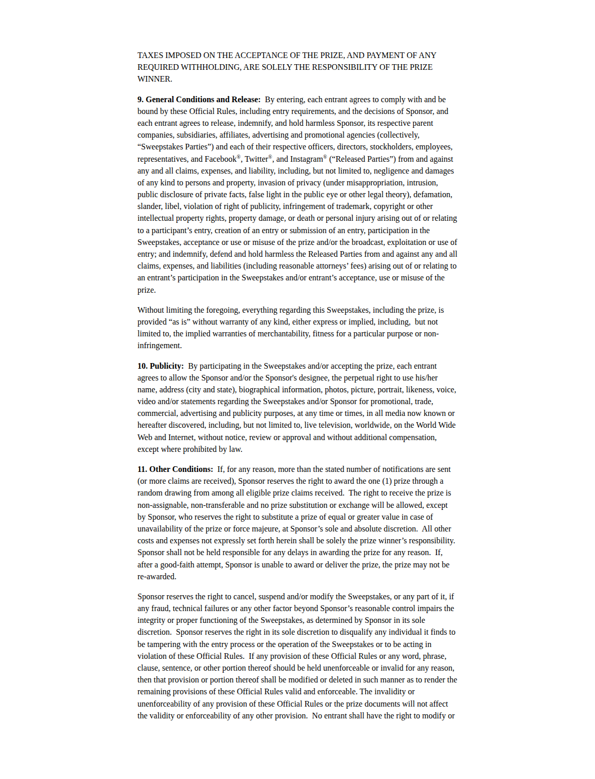Taxes imposed on the acceptance of the prize, and payment of any required withholding, are solely the responsibility of the prize winner.
9. General Conditions and Release: By entering, each entrant agrees to comply with and be bound by these Official Rules, including entry requirements, and the decisions of Sponsor, and each entrant agrees to release, indemnify, and hold harmless Sponsor, its respective parent companies, subsidiaries, affiliates, advertising and promotional agencies (collectively, “Sweepstakes Parties”) and each of their respective officers, directors, stockholders, employees, representatives, and Facebook®, Twitter®, and Instagram® (“Released Parties”) from and against any and all claims, expenses, and liability, including, but not limited to, negligence and damages of any kind to persons and property, invasion of privacy (under misappropriation, intrusion, public disclosure of private facts, false light in the public eye or other legal theory), defamation, slander, libel, violation of right of publicity, infringement of trademark, copyright or other intellectual property rights, property damage, or death or personal injury arising out of or relating to a participant’s entry, creation of an entry or submission of an entry, participation in the Sweepstakes, acceptance or use or misuse of the prize and/or the broadcast, exploitation or use of entry; and indemnify, defend and hold harmless the Released Parties from and against any and all claims, expenses, and liabilities (including reasonable attorneys’ fees) arising out of or relating to an entrant’s participation in the Sweepstakes and/or entrant’s acceptance, use or misuse of the prize.
Without limiting the foregoing, everything regarding this Sweepstakes, including the prize, is provided “as is” without warranty of any kind, either express or implied, including, but not limited to, the implied warranties of merchantability, fitness for a particular purpose or non-infringement.
10. Publicity: By participating in the Sweepstakes and/or accepting the prize, each entrant agrees to allow the Sponsor and/or the Sponsor's designee, the perpetual right to use his/her name, address (city and state), biographical information, photos, picture, portrait, likeness, voice, video and/or statements regarding the Sweepstakes and/or Sponsor for promotional, trade, commercial, advertising and publicity purposes, at any time or times, in all media now known or hereafter discovered, including, but not limited to, live television, worldwide, on the World Wide Web and Internet, without notice, review or approval and without additional compensation, except where prohibited by law.
11. Other Conditions: If, for any reason, more than the stated number of notifications are sent (or more claims are received), Sponsor reserves the right to award the one (1) prize through a random drawing from among all eligible prize claims received. The right to receive the prize is non-assignable, non-transferable and no prize substitution or exchange will be allowed, except by Sponsor, who reserves the right to substitute a prize of equal or greater value in case of unavailability of the prize or force majeure, at Sponsor’s sole and absolute discretion. All other costs and expenses not expressly set forth herein shall be solely the prize winner’s responsibility. Sponsor shall not be held responsible for any delays in awarding the prize for any reason. If, after a good-faith attempt, Sponsor is unable to award or deliver the prize, the prize may not be re-awarded.
Sponsor reserves the right to cancel, suspend and/or modify the Sweepstakes, or any part of it, if any fraud, technical failures or any other factor beyond Sponsor’s reasonable control impairs the integrity or proper functioning of the Sweepstakes, as determined by Sponsor in its sole discretion. Sponsor reserves the right in its sole discretion to disqualify any individual it finds to be tampering with the entry process or the operation of the Sweepstakes or to be acting in violation of these Official Rules. If any provision of these Official Rules or any word, phrase, clause, sentence, or other portion thereof should be held unenforceable or invalid for any reason, then that provision or portion thereof shall be modified or deleted in such manner as to render the remaining provisions of these Official Rules valid and enforceable. The invalidity or unenforceability of any provision of these Official Rules or the prize documents will not affect the validity or enforceability of any other provision. No entrant shall have the right to modify or